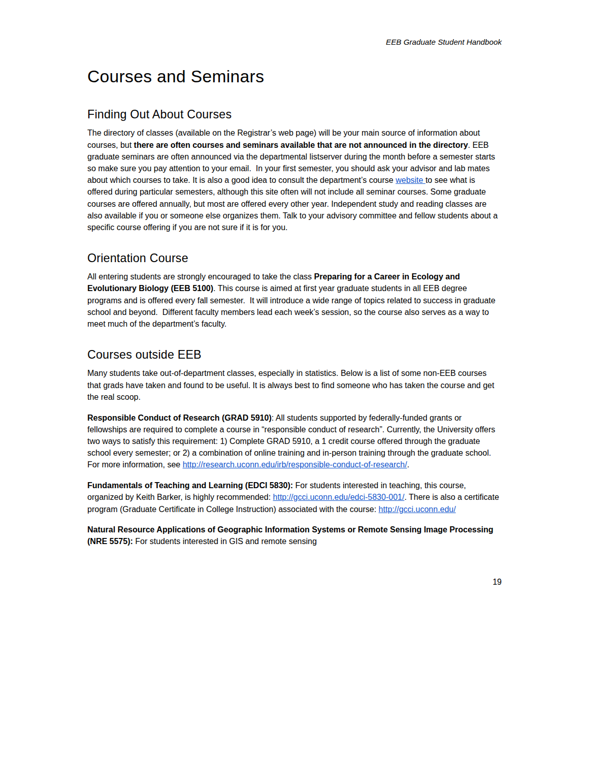EEB Graduate Student Handbook
Courses and Seminars
Finding Out About Courses
The directory of classes (available on the Registrar’s web page) will be your main source of information about courses, but there are often courses and seminars available that are not announced in the directory. EEB graduate seminars are often announced via the departmental listserver during the month before a semester starts so make sure you pay attention to your email. In your first semester, you should ask your advisor and lab mates about which courses to take. It is also a good idea to consult the department’s course website to see what is offered during particular semesters, although this site often will not include all seminar courses. Some graduate courses are offered annually, but most are offered every other year. Independent study and reading classes are also available if you or someone else organizes them. Talk to your advisory committee and fellow students about a specific course offering if you are not sure if it is for you.
Orientation Course
All entering students are strongly encouraged to take the class Preparing for a Career in Ecology and Evolutionary Biology (EEB 5100). This course is aimed at first year graduate students in all EEB degree programs and is offered every fall semester. It will introduce a wide range of topics related to success in graduate school and beyond. Different faculty members lead each week’s session, so the course also serves as a way to meet much of the department’s faculty.
Courses outside EEB
Many students take out-of-department classes, especially in statistics. Below is a list of some non-EEB courses that grads have taken and found to be useful. It is always best to find someone who has taken the course and get the real scoop.
Responsible Conduct of Research (GRAD 5910): All students supported by federally-funded grants or fellowships are required to complete a course in “responsible conduct of research”. Currently, the University offers two ways to satisfy this requirement: 1) Complete GRAD 5910, a 1 credit course offered through the graduate school every semester; or 2) a combination of online training and in-person training through the graduate school. For more information, see http://research.uconn.edu/irb/responsible-conduct-of-research/.
Fundamentals of Teaching and Learning (EDCI 5830): For students interested in teaching, this course, organized by Keith Barker, is highly recommended: http://gcci.uconn.edu/edci-5830-001/. There is also a certificate program (Graduate Certificate in College Instruction) associated with the course: http://gcci.uconn.edu/
Natural Resource Applications of Geographic Information Systems or Remote Sensing Image Processing (NRE 5575): For students interested in GIS and remote sensing
19